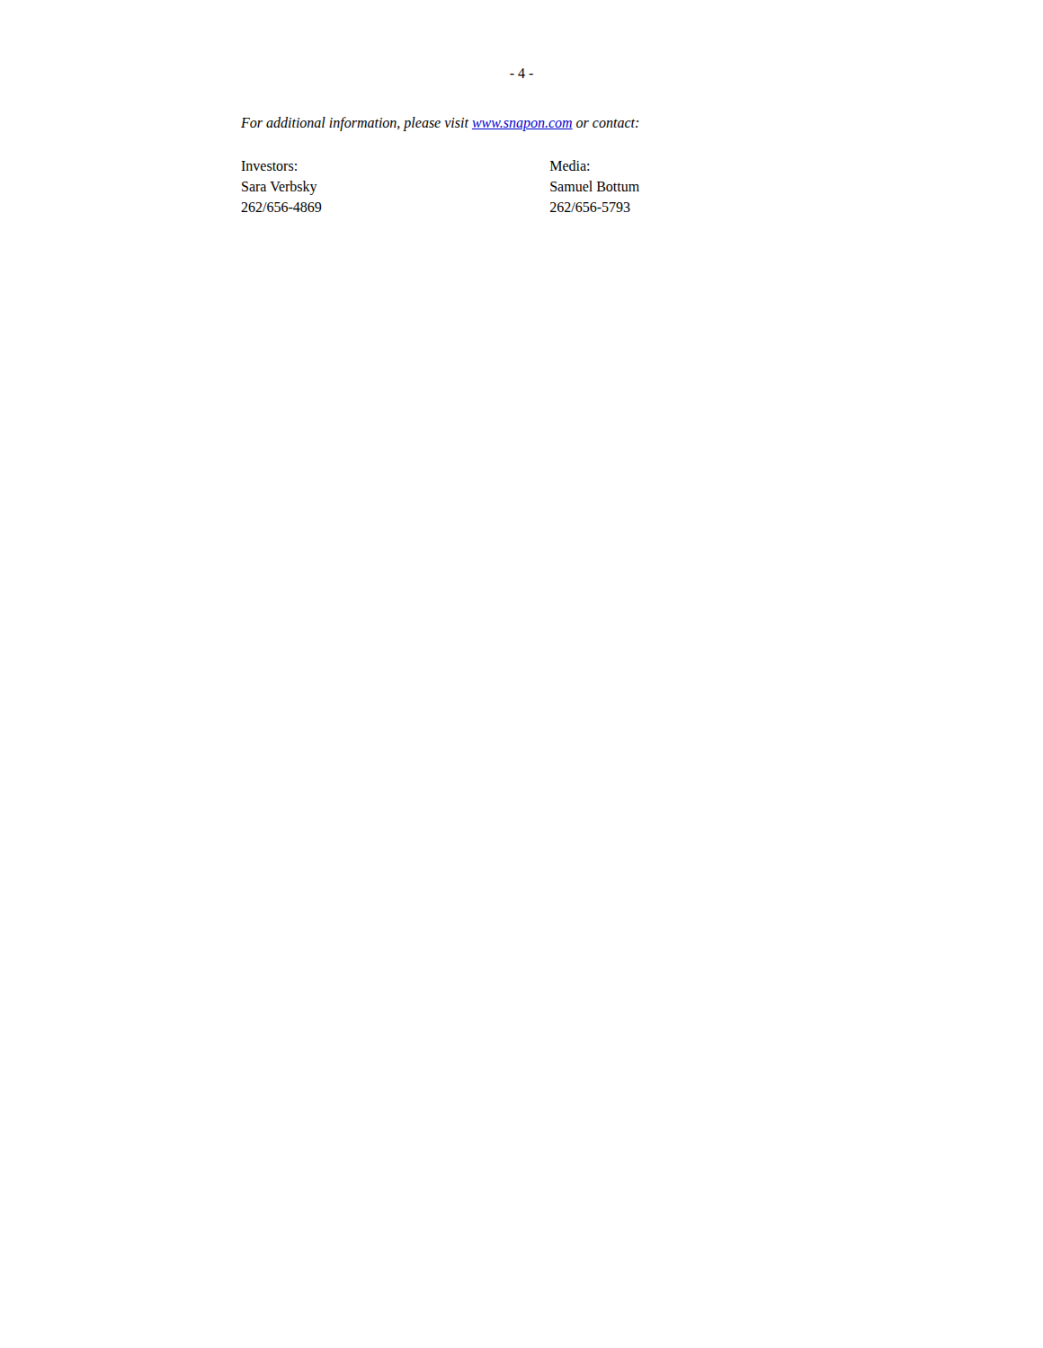- 4 -
For additional information, please visit www.snapon.com or contact:
| Investors: | Media: |
| Sara Verbsky | Samuel Bottum |
| 262/656-4869 | 262/656-5793 |